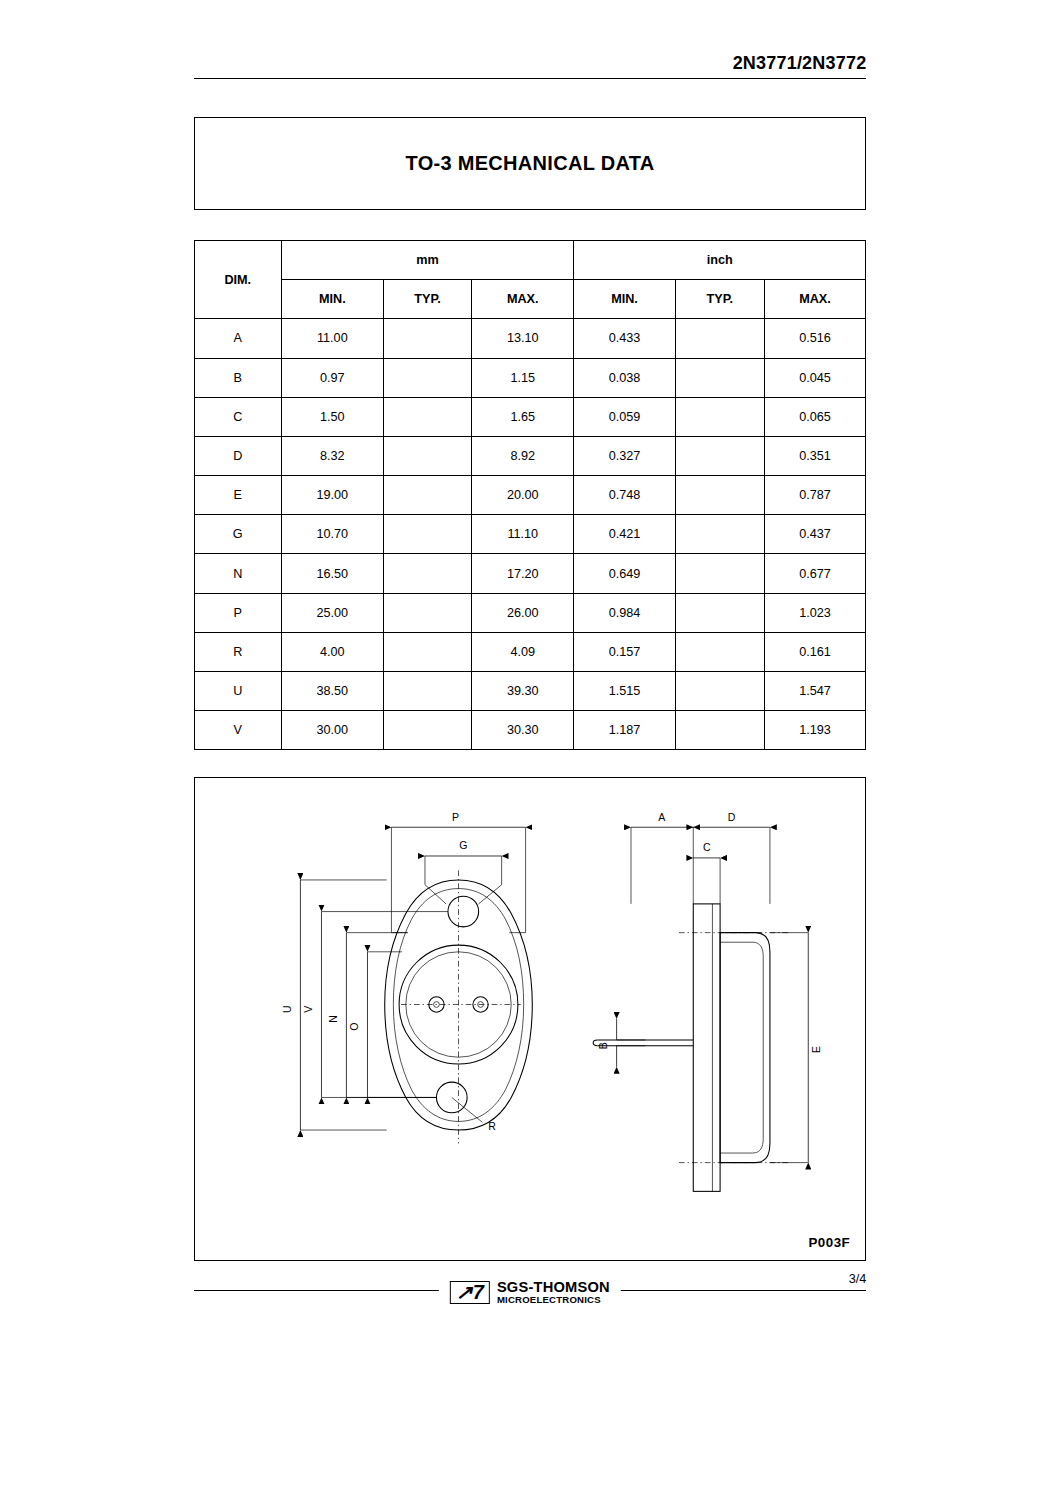2N3771/2N3772
TO-3 MECHANICAL DATA
| DIM. | mm | inch |
| --- | --- | --- |
| MIN. | TYP. | MAX. | MIN. | TYP. | MAX. |
| A | 11.00 | | 13.10 | 0.433 | | 0.516 |
| B | 0.97 | | 1.15 | 0.038 | | 0.045 |
| C | 1.50 | | 1.65 | 0.059 | | 0.065 |
| D | 8.32 | | 8.92 | 0.327 | | 0.351 |
| E | 19.00 | | 20.00 | 0.748 | | 0.787 |
| G | 10.70 | | 11.10 | 0.421 | | 0.437 |
| N | 16.50 | | 17.20 | 0.649 | | 0.677 |
| P | 25.00 | | 26.00 | 0.984 | | 1.023 |
| R | 4.00 | | 4.09 | 0.157 | | 0.161 |
| U | 38.50 | | 39.30 | 1.515 | | 1.547 |
| V | 30.00 | | 30.30 | 1.187 | | 1.193 |
P G R U V N O A D C B E
P003F
3/4
↗7
SGS-THOMSON
MICROELECTRONICS